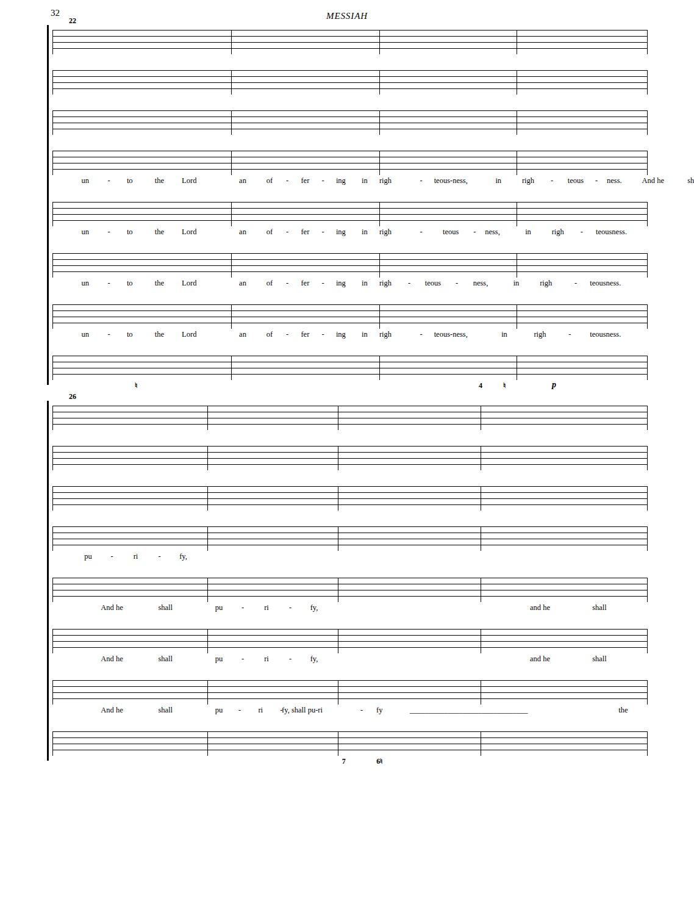32
MESSIAH
22
un - to the Lord an of - fer - ing in righ - teous-ness, in righ - teous - ness. And he shall
un - to the Lord an of - fer - ing in righ - teous - ness, in righ - teousness.
un - to the Lord an of - fer - ing in righ - teous - ness, in righ - teousness.
un - to the Lord an of - fer - ing in righ - teous-ness, in righ - teousness.
♮ 4 ♮
p
26
pu - ri - fy,
And he shall pu - ri - fy, and he shall
And he shall pu - ri - fy, and he shall
And he shall pu - ri - fy, shall pu-ri - fy _______________________________ the
7 6♮
Choral score excerpt from Handel's Messiah, chorus "And He shall purify". Text set: "unto the Lord an offering in righteousness, in righteousness. And he shall purify, and he shall purify the..."